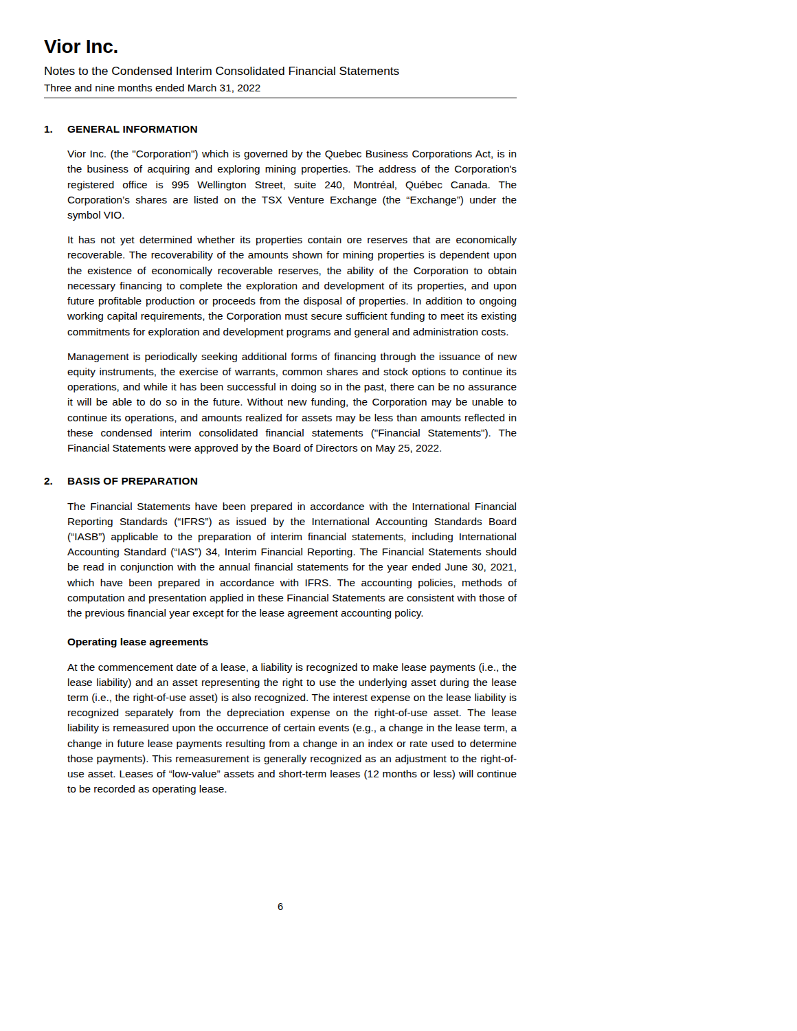Vior Inc.
Notes to the Condensed Interim Consolidated Financial Statements
Three and nine months ended March 31, 2022
1. General Information
Vior Inc. (the "Corporation") which is governed by the Quebec Business Corporations Act, is in the business of acquiring and exploring mining properties. The address of the Corporation's registered office is 995 Wellington Street, suite 240, Montréal, Québec Canada. The Corporation’s shares are listed on the TSX Venture Exchange (the “Exchange”) under the symbol VIO.
It has not yet determined whether its properties contain ore reserves that are economically recoverable. The recoverability of the amounts shown for mining properties is dependent upon the existence of economically recoverable reserves, the ability of the Corporation to obtain necessary financing to complete the exploration and development of its properties, and upon future profitable production or proceeds from the disposal of properties. In addition to ongoing working capital requirements, the Corporation must secure sufficient funding to meet its existing commitments for exploration and development programs and general and administration costs.
Management is periodically seeking additional forms of financing through the issuance of new equity instruments, the exercise of warrants, common shares and stock options to continue its operations, and while it has been successful in doing so in the past, there can be no assurance it will be able to do so in the future. Without new funding, the Corporation may be unable to continue its operations, and amounts realized for assets may be less than amounts reflected in these condensed interim consolidated financial statements ("Financial Statements"). The Financial Statements were approved by the Board of Directors on May 25, 2022.
2. Basis of Preparation
The Financial Statements have been prepared in accordance with the International Financial Reporting Standards (“IFRS”) as issued by the International Accounting Standards Board (“IASB”) applicable to the preparation of interim financial statements, including International Accounting Standard (“IAS”) 34, Interim Financial Reporting. The Financial Statements should be read in conjunction with the annual financial statements for the year ended June 30, 2021, which have been prepared in accordance with IFRS. The accounting policies, methods of computation and presentation applied in these Financial Statements are consistent with those of the previous financial year except for the lease agreement accounting policy.
Operating lease agreements
At the commencement date of a lease, a liability is recognized to make lease payments (i.e., the lease liability) and an asset representing the right to use the underlying asset during the lease term (i.e., the right-of-use asset) is also recognized. The interest expense on the lease liability is recognized separately from the depreciation expense on the right-of-use asset. The lease liability is remeasured upon the occurrence of certain events (e.g., a change in the lease term, a change in future lease payments resulting from a change in an index or rate used to determine those payments). This remeasurement is generally recognized as an adjustment to the right-of-use asset. Leases of “low-value” assets and short-term leases (12 months or less) will continue to be recorded as operating lease.
6